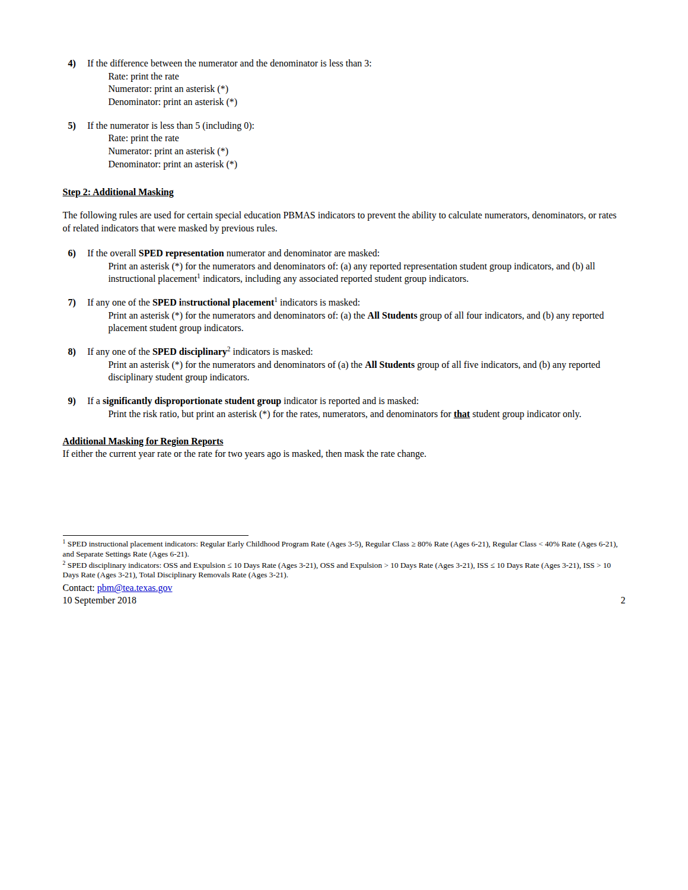4) If the difference between the numerator and the denominator is less than 3:
Rate: print the rate
Numerator: print an asterisk (*)
Denominator: print an asterisk (*)
5) If the numerator is less than 5 (including 0):
Rate: print the rate
Numerator: print an asterisk (*)
Denominator: print an asterisk (*)
Step 2: Additional Masking
The following rules are used for certain special education PBMAS indicators to prevent the ability to calculate numerators, denominators, or rates of related indicators that were masked by previous rules.
6) If the overall SPED representation numerator and denominator are masked:
Print an asterisk (*) for the numerators and denominators of: (a) any reported representation student group indicators, and (b) all instructional placement1 indicators, including any associated reported student group indicators.
7) If any one of the SPED instructional placement1 indicators is masked:
Print an asterisk (*) for the numerators and denominators of: (a) the All Students group of all four indicators, and (b) any reported placement student group indicators.
8) If any one of the SPED disciplinary2 indicators is masked:
Print an asterisk (*) for the numerators and denominators of (a) the All Students group of all five indicators, and (b) any reported disciplinary student group indicators.
9) If a significantly disproportionate student group indicator is reported and is masked:
Print the risk ratio, but print an asterisk (*) for the rates, numerators, and denominators for that student group indicator only.
Additional Masking for Region Reports
If either the current year rate or the rate for two years ago is masked, then mask the rate change.
1 SPED instructional placement indicators: Regular Early Childhood Program Rate (Ages 3-5), Regular Class ≥ 80% Rate (Ages 6-21), Regular Class < 40% Rate (Ages 6-21), and Separate Settings Rate (Ages 6-21).
2 SPED disciplinary indicators: OSS and Expulsion ≤ 10 Days Rate (Ages 3-21), OSS and Expulsion > 10 Days Rate (Ages 3-21), ISS ≤ 10 Days Rate (Ages 3-21), ISS > 10 Days Rate (Ages 3-21), Total Disciplinary Removals Rate (Ages 3-21).
Contact: pbm@tea.texas.gov
10 September 2018
2